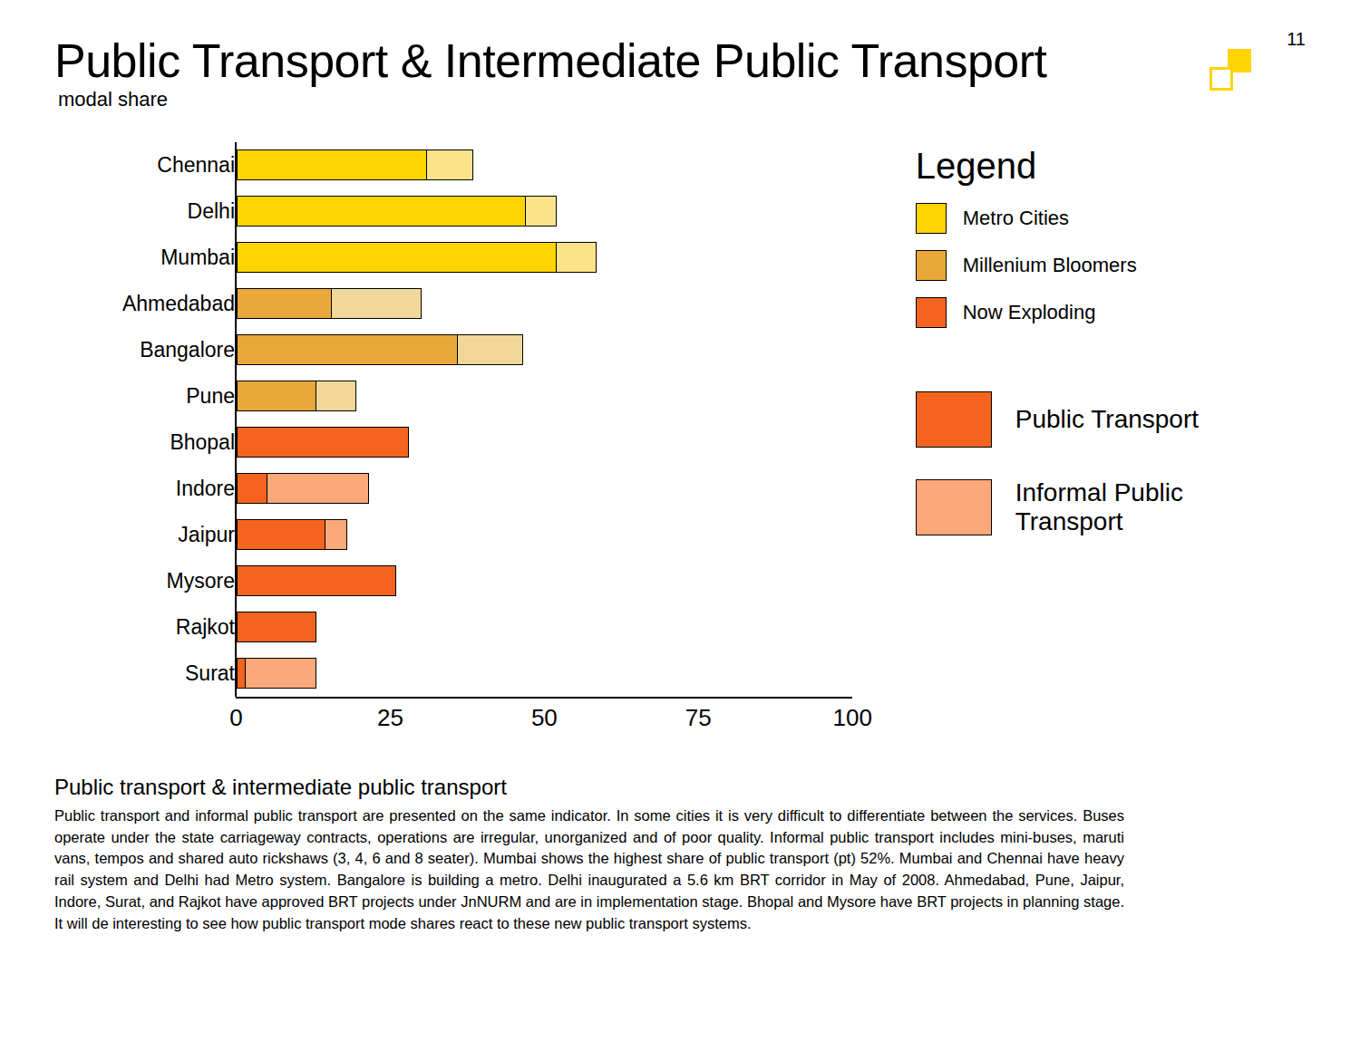11
Public Transport & Intermediate Public Transport
modal share
| Chennai | |
| Delhi | |
| Mumbai | |
| Ahmedabad | |
| Bangalore | |
| Pune | |
| Bhopal | |
| Indore | |
| Jaipur | |
| Mysore | |
| Rajkot | |
| Surat | |
0
25
50
75
100
Legend
Metro Cities
Millenium Bloomers
Now Exploding
Public Transport
Informal Public
Transport
Public transport & intermediate public transport
Public transport and informal public transport are presented on the same indicator. In some cities it is very difficult to differentiate between the services. Buses operate under the state carriageway contracts, operations are irregular, unorganized and of poor quality. Informal public transport includes mini-buses, maruti vans, tempos and shared auto rickshaws (3, 4, 6 and 8 seater). Mumbai shows the highest share of public transport (pt) 52%. Mumbai and Chennai have heavy rail system and Delhi had Metro system. Bangalore is building a metro. Delhi inaugurated a 5.6 km BRT corridor in May of 2008. Ahmedabad, Pune, Jaipur, Indore, Surat, and Rajkot have approved BRT projects under JnNURM and are in implementation stage. Bhopal and Mysore have BRT projects in planning stage. It will de interesting to see how public transport mode shares react to these new public transport systems.